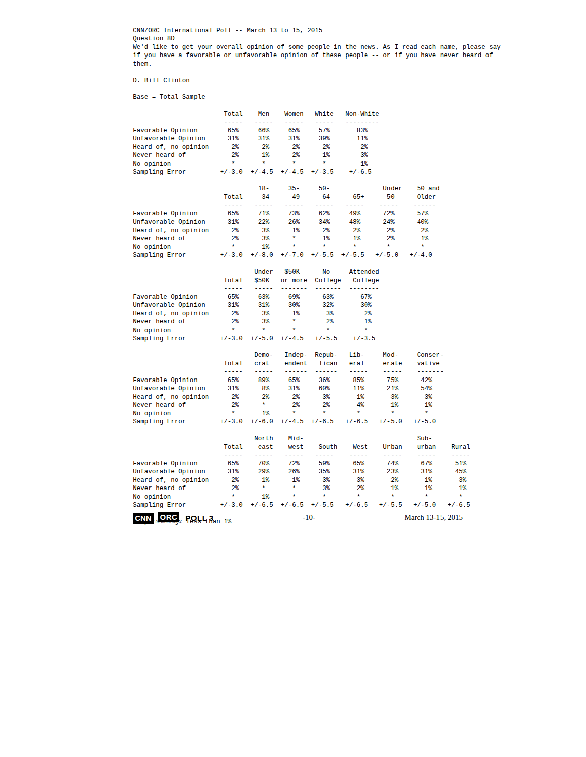CNN/ORC International Poll -- March 13 to 15, 2015
Question 8D
We'd like to get your overall opinion of some people in the news. As I read each name, please say
if you have a favorable or unfavorable opinion of these people -- or if you have never heard of
them.

D. Bill Clinton

Base = Total Sample

                        Total    Men    Women   White   Non-White
                        -----   -----   -----   -----   ---------
Favorable Opinion        65%     66%     65%     57%       83%
Unfavorable Opinion      31%     31%     31%     39%       11%
Heard of, no opinion      2%      2%      2%      2%        2%
Never heard of            2%      1%      2%      1%        3%
No opinion                *       *       *       *         1%
Sampling Error         +/-3.0  +/-4.5  +/-4.5  +/-3.5    +/-6.5

                                 18-     35-     50-              Under    50 and
                        Total     34      49      64      65+      50      Older
                        -----   -----   -----   -----   -----    -----    ------
Favorable Opinion        65%     71%     73%     62%     49%      72%      57%
Unfavorable Opinion      31%     22%     26%     34%     48%      24%      40%
Heard of, no opinion      2%      3%      1%      2%      2%       2%       2%
Never heard of            2%      3%      *       1%      1%       2%       1%
No opinion                *       1%      *       *       *        *        *
Sampling Error         +/-3.0  +/-8.0  +/-7.0  +/-5.5  +/-5.5   +/-5.0   +/-4.0

                                Under   $50K      No     Attended
                        Total   $50K   or more  College   College
                        -----   -----  -------  -------  --------
Favorable Opinion        65%     63%     69%      63%       67%
Unfavorable Opinion      31%     31%     30%      32%       30%
Heard of, no opinion      2%      3%      1%       3%        2%
Never heard of            2%      3%      *        2%        1%
No opinion                *       *       *        *         *
Sampling Error         +/-3.0  +/-5.0  +/-4.5   +/-5.5    +/-3.5

                                Demo-   Indep-  Repub-   Lib-     Mod-     Conser-
                        Total   crat    endent   lican   eral     erate    vative
                        -----   -----   ------  ------   -----    -----    -------
Favorable Opinion        65%     89%     65%     36%      85%      75%      42%
Unfavorable Opinion      31%      8%     31%     60%      11%      21%      54%
Heard of, no opinion      2%      2%      2%      3%       1%       3%       3%
Never heard of            2%      *       2%      2%       4%       1%       1%
No opinion                *       1%      *       *        *        *        *
Sampling Error         +/-3.0  +/-6.0  +/-4.5  +/-6.5   +/-6.5   +/-5.0   +/-5.0

                                North    Mid-                              Sub-
                        Total    east    west    South    West    Urban    urban    Rural
                        -----   -----   -----   -----    -----    -----    -----    -----
Favorable Opinion        65%     70%     72%     59%      65%      74%      67%      51%
Unfavorable Opinion      31%     29%     26%     35%      31%      23%      31%      45%
Heard of, no opinion      2%      1%      1%      3%       3%       2%       1%       3%
Never heard of            2%      *       *       3%       2%       1%       1%       1%
No opinion                *       1%      *       *        *        *        *        *
Sampling Error         +/-3.0  +/-6.5  +/-6.5  +/-5.5   +/-6.5   +/-5.5   +/-5.0   +/-6.5

 * percentage less than 1%
CNN ORC INTERNATIONAL POLL 3
-10-
March 13-15, 2015